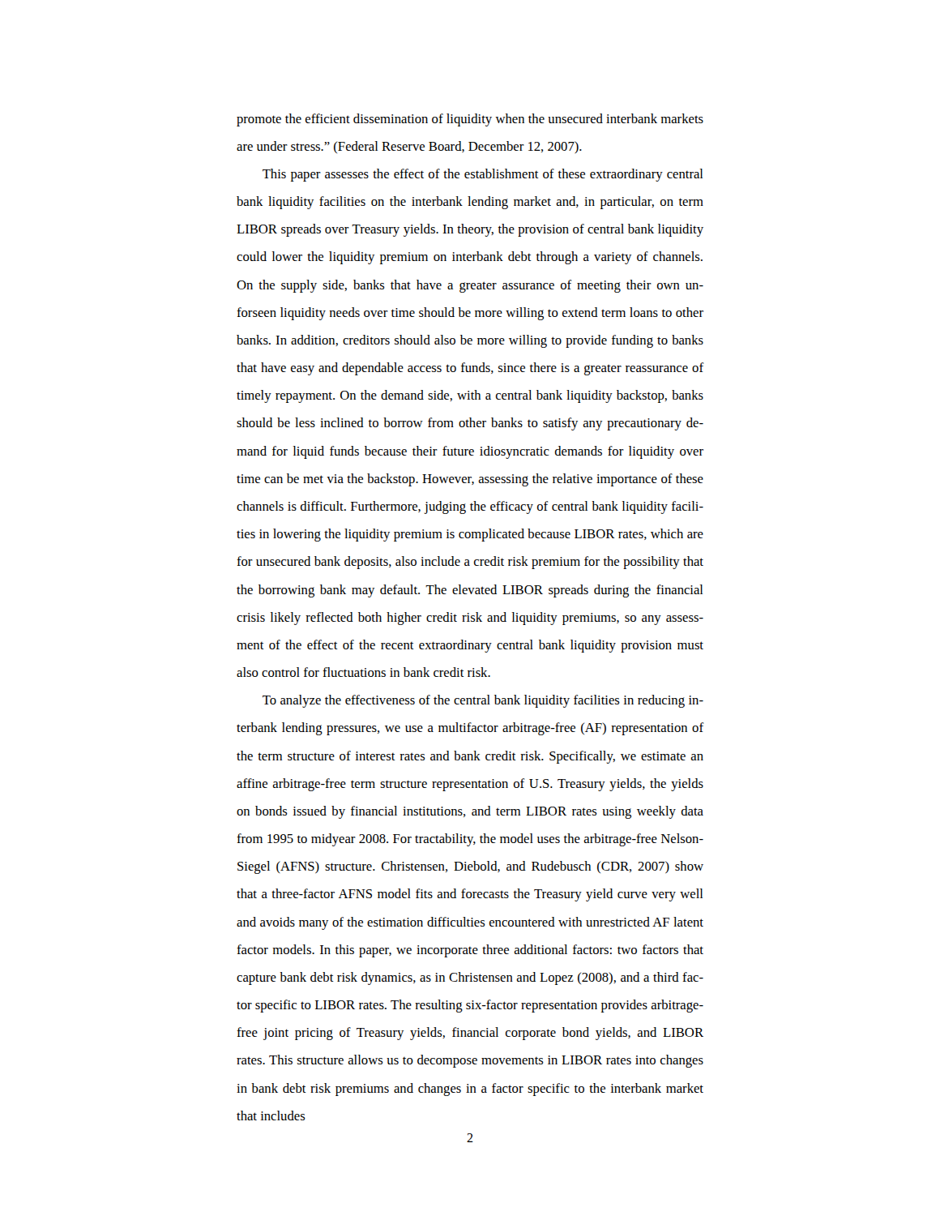promote the efficient dissemination of liquidity when the unsecured interbank markets are under stress.” (Federal Reserve Board, December 12, 2007).
This paper assesses the effect of the establishment of these extraordinary central bank liquidity facilities on the interbank lending market and, in particular, on term LIBOR spreads over Treasury yields. In theory, the provision of central bank liquidity could lower the liquidity premium on interbank debt through a variety of channels. On the supply side, banks that have a greater assurance of meeting their own unforseen liquidity needs over time should be more willing to extend term loans to other banks. In addition, creditors should also be more willing to provide funding to banks that have easy and dependable access to funds, since there is a greater reassurance of timely repayment. On the demand side, with a central bank liquidity backstop, banks should be less inclined to borrow from other banks to satisfy any precautionary demand for liquid funds because their future idiosyncratic demands for liquidity over time can be met via the backstop. However, assessing the relative importance of these channels is difficult. Furthermore, judging the efficacy of central bank liquidity facilities in lowering the liquidity premium is complicated because LIBOR rates, which are for unsecured bank deposits, also include a credit risk premium for the possibility that the borrowing bank may default. The elevated LIBOR spreads during the financial crisis likely reflected both higher credit risk and liquidity premiums, so any assessment of the effect of the recent extraordinary central bank liquidity provision must also control for fluctuations in bank credit risk.
To analyze the effectiveness of the central bank liquidity facilities in reducing interbank lending pressures, we use a multifactor arbitrage-free (AF) representation of the term structure of interest rates and bank credit risk. Specifically, we estimate an affine arbitrage-free term structure representation of U.S. Treasury yields, the yields on bonds issued by financial institutions, and term LIBOR rates using weekly data from 1995 to midyear 2008. For tractability, the model uses the arbitrage-free Nelson-Siegel (AFNS) structure. Christensen, Diebold, and Rudebusch (CDR, 2007) show that a three-factor AFNS model fits and forecasts the Treasury yield curve very well and avoids many of the estimation difficulties encountered with unrestricted AF latent factor models. In this paper, we incorporate three additional factors: two factors that capture bank debt risk dynamics, as in Christensen and Lopez (2008), and a third factor specific to LIBOR rates. The resulting six-factor representation provides arbitrage-free joint pricing of Treasury yields, financial corporate bond yields, and LIBOR rates. This structure allows us to decompose movements in LIBOR rates into changes in bank debt risk premiums and changes in a factor specific to the interbank market that includes
2